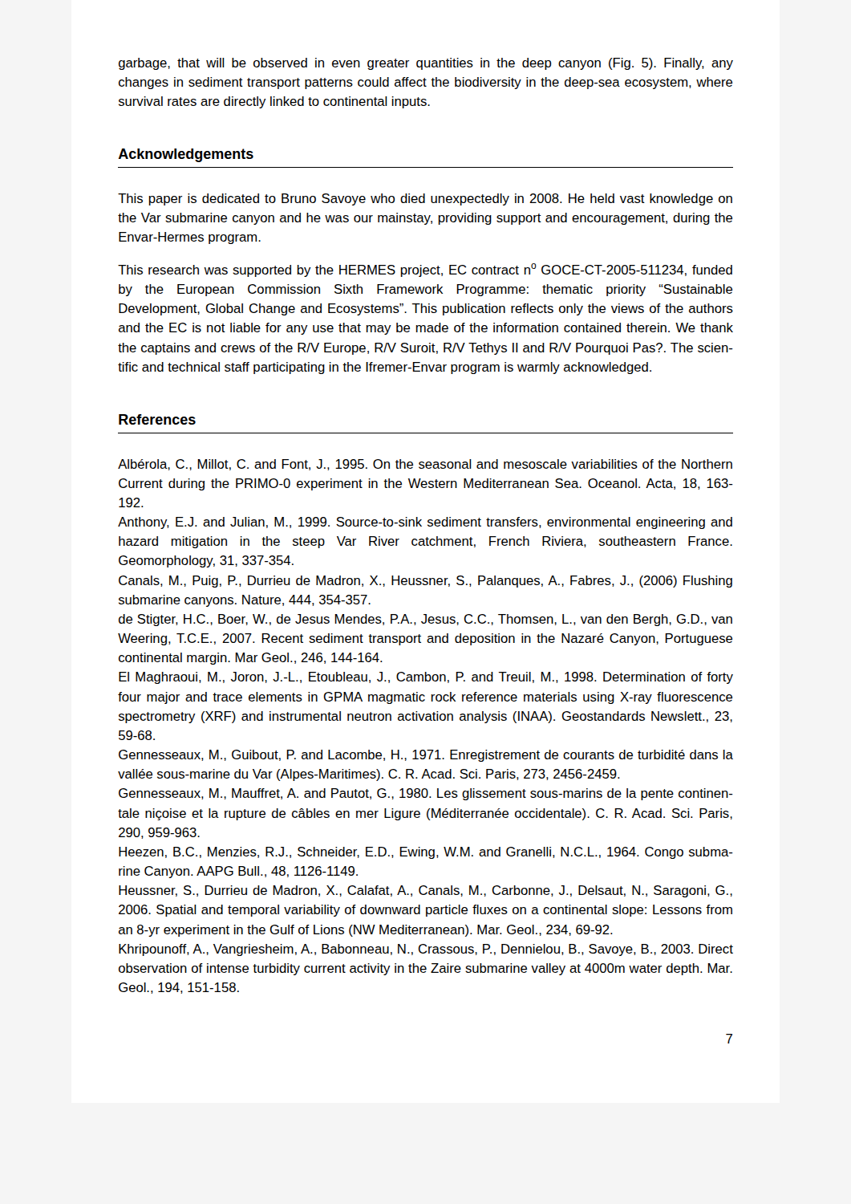garbage, that will be observed in even greater quantities in the deep canyon (Fig. 5). Finally, any changes in sediment transport patterns could affect the biodiversity in the deep-sea ecosystem, where survival rates are directly linked to continental inputs.
Acknowledgements
This paper is dedicated to Bruno Savoye who died unexpectedly in 2008. He held vast knowledge on the Var submarine canyon and he was our mainstay, providing support and encouragement, during the Envar-Hermes program.
This research was supported by the HERMES project, EC contract no GOCE-CT-2005-511234, funded by the European Commission Sixth Framework Programme: thematic priority “Sustainable Development, Global Change and Ecosystems”. This publication reflects only the views of the authors and the EC is not liable for any use that may be made of the information contained therein. We thank the captains and crews of the R/V Europe, R/V Suroit, R/V Tethys II and R/V Pourquoi Pas?. The scientific and technical staff participating in the Ifremer-Envar program is warmly acknowledged.
References
Albérola, C., Millot, C. and Font, J., 1995. On the seasonal and mesoscale variabilities of the Northern Current during the PRIMO-0 experiment in the Western Mediterranean Sea. Oceanol. Acta, 18, 163-192.
Anthony, E.J. and Julian, M., 1999. Source-to-sink sediment transfers, environmental engineering and hazard mitigation in the steep Var River catchment, French Riviera, southeastern France. Geomorphology, 31, 337-354.
Canals, M., Puig, P., Durrieu de Madron, X., Heussner, S., Palanques, A., Fabres, J., (2006) Flushing submarine canyons. Nature, 444, 354-357.
de Stigter, H.C., Boer, W., de Jesus Mendes, P.A., Jesus, C.C., Thomsen, L., van den Bergh, G.D., van Weering, T.C.E., 2007. Recent sediment transport and deposition in the Nazaré Canyon, Portuguese continental margin. Mar Geol., 246, 144-164.
El Maghraoui, M., Joron, J.-L., Etoubleau, J., Cambon, P. and Treuil, M., 1998. Determination of forty four major and trace elements in GPMA magmatic rock reference materials using X-ray fluorescence spectrometry (XRF) and instrumental neutron activation analysis (INAA). Geostandards Newslett., 23, 59-68.
Gennesseaux, M., Guibout, P. and Lacombe, H., 1971. Enregistrement de courants de turbidité dans la vallée sous-marine du Var (Alpes-Maritimes). C. R. Acad. Sci. Paris, 273, 2456-2459.
Gennesseaux, M., Mauffret, A. and Pautot, G., 1980. Les glissement sous-marins de la pente continentale niçoise et la rupture de câbles en mer Ligure (Méditerranée occidentale). C. R. Acad. Sci. Paris, 290, 959-963.
Heezen, B.C., Menzies, R.J., Schneider, E.D., Ewing, W.M. and Granelli, N.C.L., 1964. Congo submarine Canyon. AAPG Bull., 48, 1126-1149.
Heussner, S., Durrieu de Madron, X., Calafat, A., Canals, M., Carbonne, J., Delsaut, N., Saragoni, G., 2006. Spatial and temporal variability of downward particle fluxes on a continental slope: Lessons from an 8-yr experiment in the Gulf of Lions (NW Mediterranean). Mar. Geol., 234, 69-92.
Khripounoff, A., Vangriesheim, A., Babonneau, N., Crassous, P., Dennielou, B., Savoye, B., 2003. Direct observation of intense turbidity current activity in the Zaire submarine valley at 4000m water depth. Mar. Geol., 194, 151-158.
7